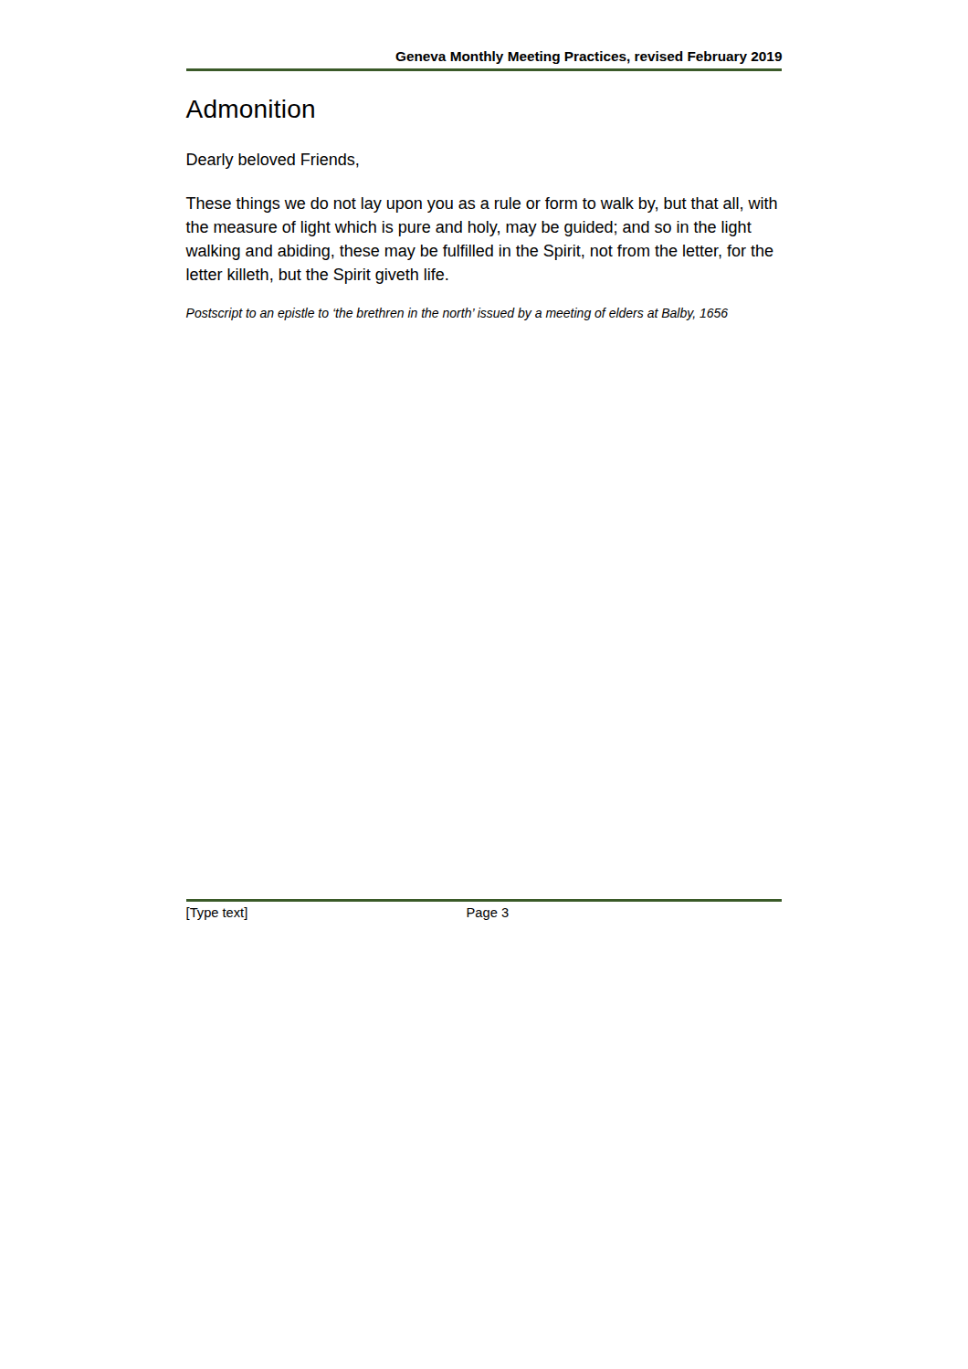Geneva Monthly Meeting Practices, revised February 2019
Admonition
Dearly beloved Friends,
These things we do not lay upon you as a rule or form to walk by, but that all, with the measure of light which is pure and holy, may be guided; and so in the light walking and abiding, these may be fulfilled in the Spirit, not from the letter, for the letter killeth, but the Spirit giveth life.
Postscript to an epistle to ‘the brethren in the north’ issued by a meeting of elders at Balby, 1656
[Type text] Page 3